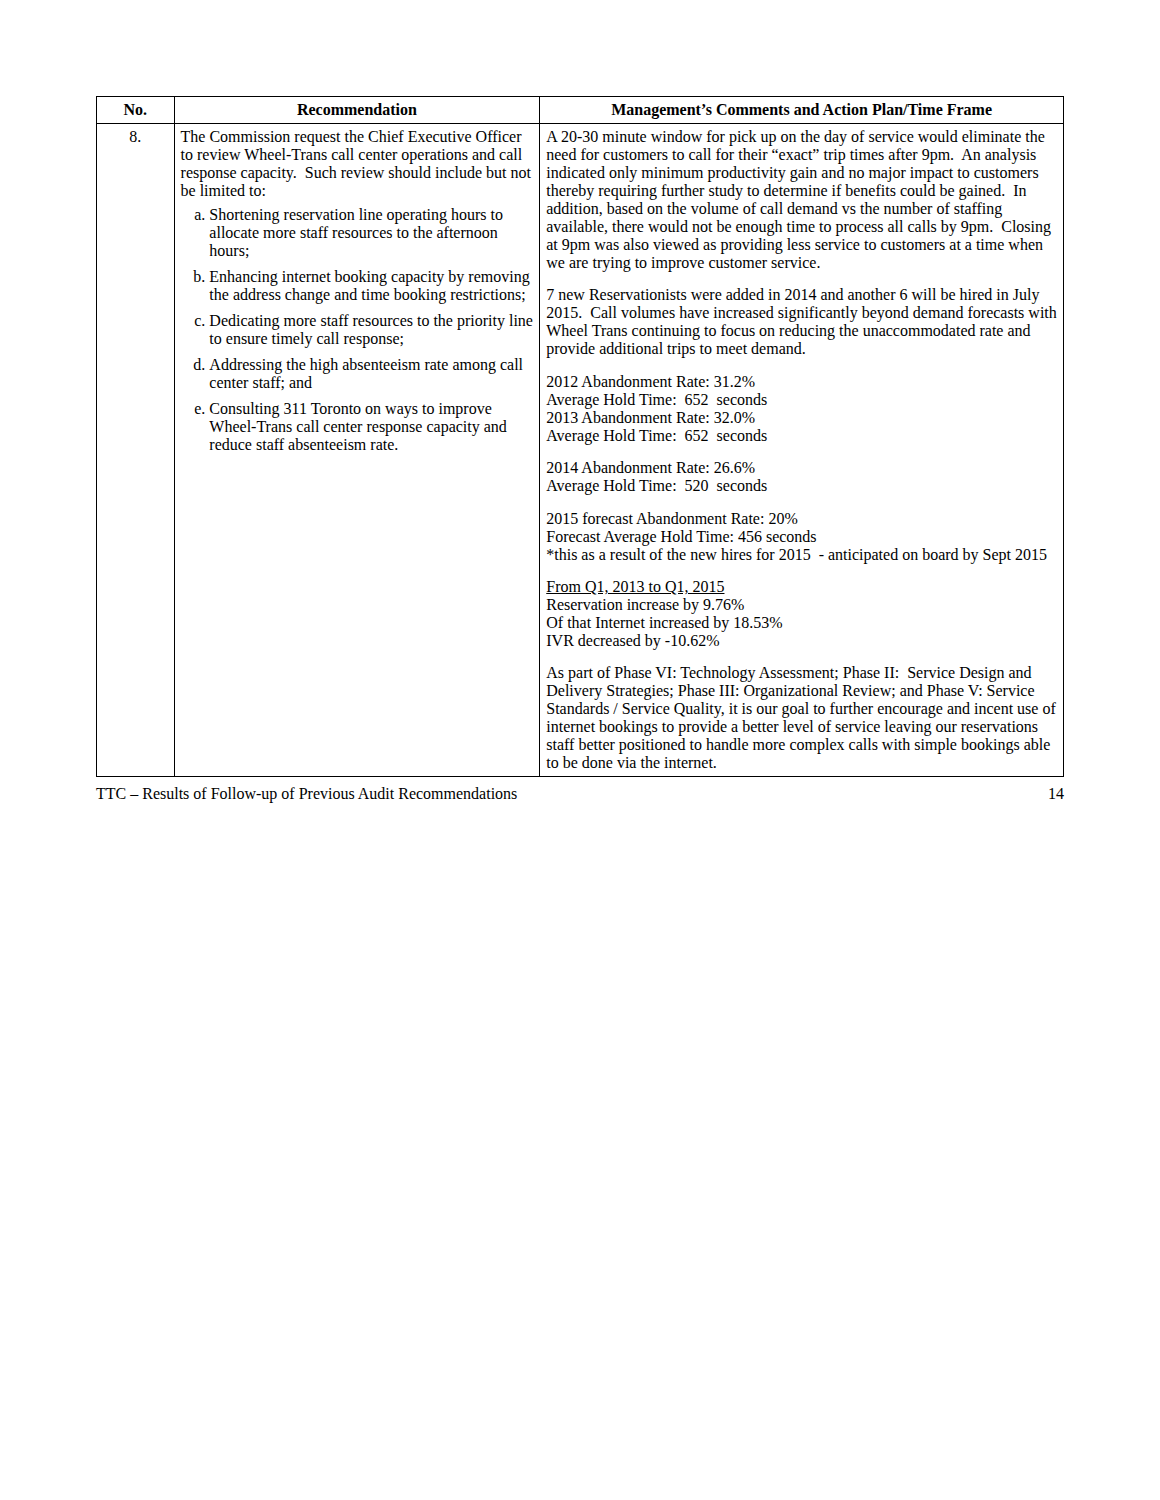| No. | Recommendation | Management’s Comments and Action Plan/Time Frame |
| --- | --- | --- |
| 8. | The Commission request the Chief Executive Officer to review Wheel-Trans call center operations and call response capacity. Such review should include but not be limited to: Shortening reservation line operating hours to allocate more staff resources to the afternoon hours; Enhancing internet booking capacity by removing the address change and time booking restrictions; Dedicating more staff resources to the priority line to ensure timely call response; Addressing the high absenteeism rate among call center staff; and Consulting 311 Toronto on ways to improve Wheel-Trans call center response capacity and reduce staff absenteeism rate. | A 20-30 minute window for pick up on the day of service would eliminate the need for customers to call for their “exact” trip times after 9pm. An analysis indicated only minimum productivity gain and no major impact to customers thereby requiring further study to determine if benefits could be gained. In addition, based on the volume of call demand vs the number of staffing available, there would not be enough time to process all calls by 9pm. Closing at 9pm was also viewed as providing less service to customers at a time when we are trying to improve customer service. 7 new Reservationists were added in 2014 and another 6 will be hired in July 2015. Call volumes have increased significantly beyond demand forecasts with Wheel Trans continuing to focus on reducing the unaccommodated rate and provide additional trips to meet demand. 2012 Abandonment Rate: 31.2% Average Hold Time: 652 seconds 2013 Abandonment Rate: 32.0% Average Hold Time: 652 seconds 2014 Abandonment Rate: 26.6% Average Hold Time: 520 seconds 2015 forecast Abandonment Rate: 20% Forecast Average Hold Time: 456 seconds *this as a result of the new hires for 2015 - anticipated on board by Sept 2015 From Q1, 2013 to Q1, 2015 Reservation increase by 9.76% Of that Internet increased by 18.53% IVR decreased by -10.62% As part of Phase VI: Technology Assessment; Phase II: Service Design and Delivery Strategies; Phase III: Organizational Review; and Phase V: Service Standards / Service Quality, it is our goal to further encourage and incent use of internet bookings to provide a better level of service leaving our reservations staff better positioned to handle more complex calls with simple bookings able to be done via the internet. |
TTC – Results of Follow-up of Previous Audit Recommendations 14